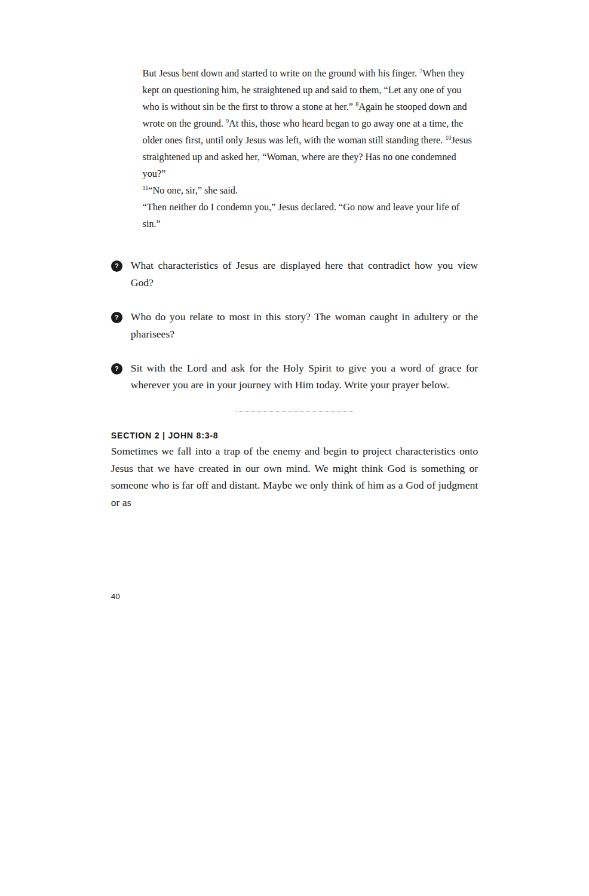But Jesus bent down and started to write on the ground with his finger. 7When they kept on questioning him, he straightened up and said to them, “Let any one of you who is without sin be the first to throw a stone at her.” 8Again he stooped down and wrote on the ground. 9At this, those who heard began to go away one at a time, the older ones first, until only Jesus was left, with the woman still standing there. 10Jesus straightened up and asked her, “Woman, where are they? Has no one condemned you?”
11“No one, sir,” she said.
“Then neither do I condemn you,” Jesus declared. “Go now and leave your life of sin.”
?
What characteristics of Jesus are displayed here that contradict how you view God?
?
Who do you relate to most in this story? The woman caught in adultery or the pharisees?
?
Sit with the Lord and ask for the Holy Spirit to give you a word of grace for wherever you are in your journey with Him today. Write your prayer below.
Section 2 | John 8:3-8
Sometimes we fall into a trap of the enemy and begin to project characteristics onto Jesus that we have created in our own mind. We might think God is something or someone who is far off and distant. Maybe we only think of him as a God of judgment or as
40